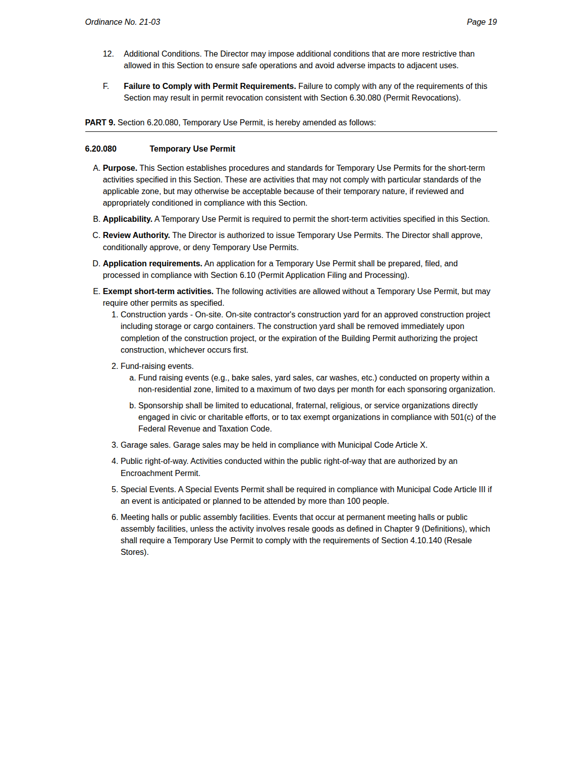Ordinance No. 21-03
Page 19
12. Additional Conditions. The Director may impose additional conditions that are more restrictive than allowed in this Section to ensure safe operations and avoid adverse impacts to adjacent uses.
F. Failure to Comply with Permit Requirements. Failure to comply with any of the requirements of this Section may result in permit revocation consistent with Section 6.30.080 (Permit Revocations).
PART 9. Section 6.20.080, Temporary Use Permit, is hereby amended as follows:
6.20.080 Temporary Use Permit
Purpose. This Section establishes procedures and standards for Temporary Use Permits for the short-term activities specified in this Section. These are activities that may not comply with particular standards of the applicable zone, but may otherwise be acceptable because of their temporary nature, if reviewed and appropriately conditioned in compliance with this Section.
Applicability. A Temporary Use Permit is required to permit the short-term activities specified in this Section.
Review Authority. The Director is authorized to issue Temporary Use Permits. The Director shall approve, conditionally approve, or deny Temporary Use Permits.
Application requirements. An application for a Temporary Use Permit shall be prepared, filed, and processed in compliance with Section 6.10 (Permit Application Filing and Processing).
Exempt short-term activities. The following activities are allowed without a Temporary Use Permit, but may require other permits as specified.
Construction yards - On-site. On-site contractor's construction yard for an approved construction project including storage or cargo containers. The construction yard shall be removed immediately upon completion of the construction project, or the expiration of the Building Permit authorizing the project construction, whichever occurs first.
Fund-raising events.
Fund raising events (e.g., bake sales, yard sales, car washes, etc.) conducted on property within a non-residential zone, limited to a maximum of two days per month for each sponsoring organization.
Sponsorship shall be limited to educational, fraternal, religious, or service organizations directly engaged in civic or charitable efforts, or to tax exempt organizations in compliance with 501(c) of the Federal Revenue and Taxation Code.
Garage sales. Garage sales may be held in compliance with Municipal Code Article X.
Public right-of-way. Activities conducted within the public right-of-way that are authorized by an Encroachment Permit.
Special Events. A Special Events Permit shall be required in compliance with Municipal Code Article III if an event is anticipated or planned to be attended by more than 100 people.
Meeting halls or public assembly facilities. Events that occur at permanent meeting halls or public assembly facilities, unless the activity involves resale goods as defined in Chapter 9 (Definitions), which shall require a Temporary Use Permit to comply with the requirements of Section 4.10.140 (Resale Stores).